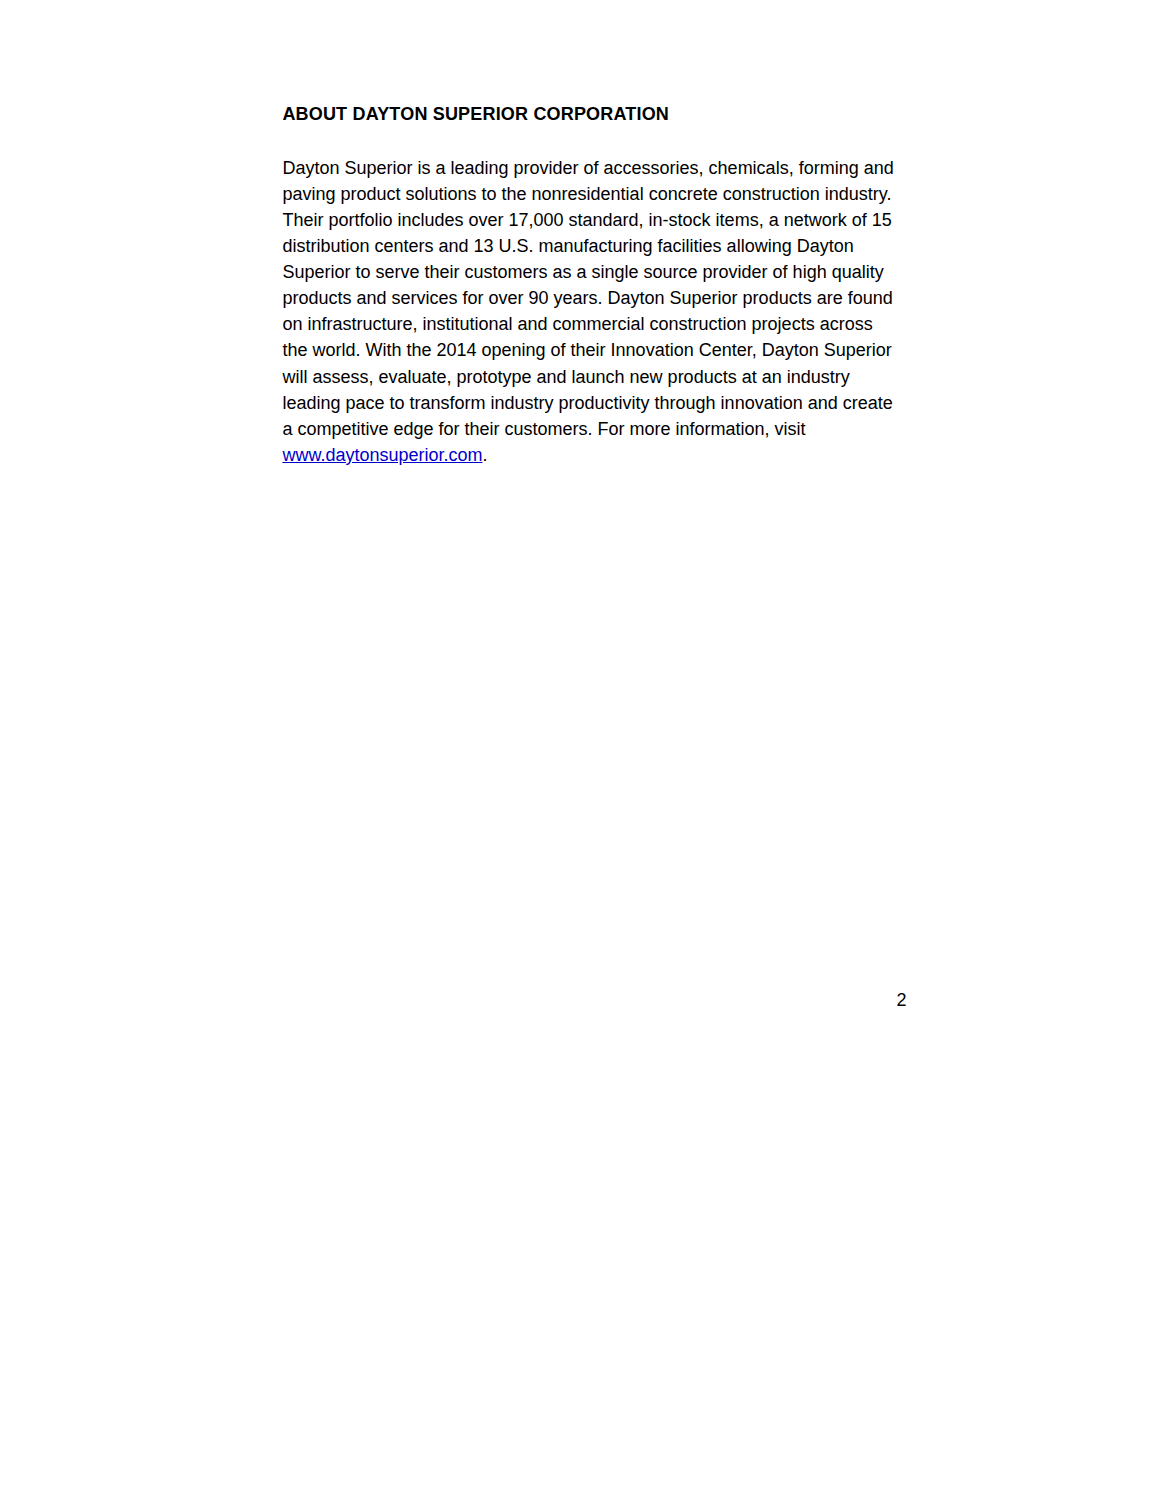ABOUT DAYTON SUPERIOR CORPORATION
Dayton Superior is a leading provider of accessories, chemicals, forming and paving product solutions to the nonresidential concrete construction industry. Their portfolio includes over 17,000 standard, in-stock items, a network of 15 distribution centers and 13 U.S. manufacturing facilities allowing Dayton Superior to serve their customers as a single source provider of high quality products and services for over 90 years. Dayton Superior products are found on infrastructure, institutional and commercial construction projects across the world. With the 2014 opening of their Innovation Center, Dayton Superior will assess, evaluate, prototype and launch new products at an industry leading pace to transform industry productivity through innovation and create a competitive edge for their customers. For more information, visit www.daytonsuperior.com.
2